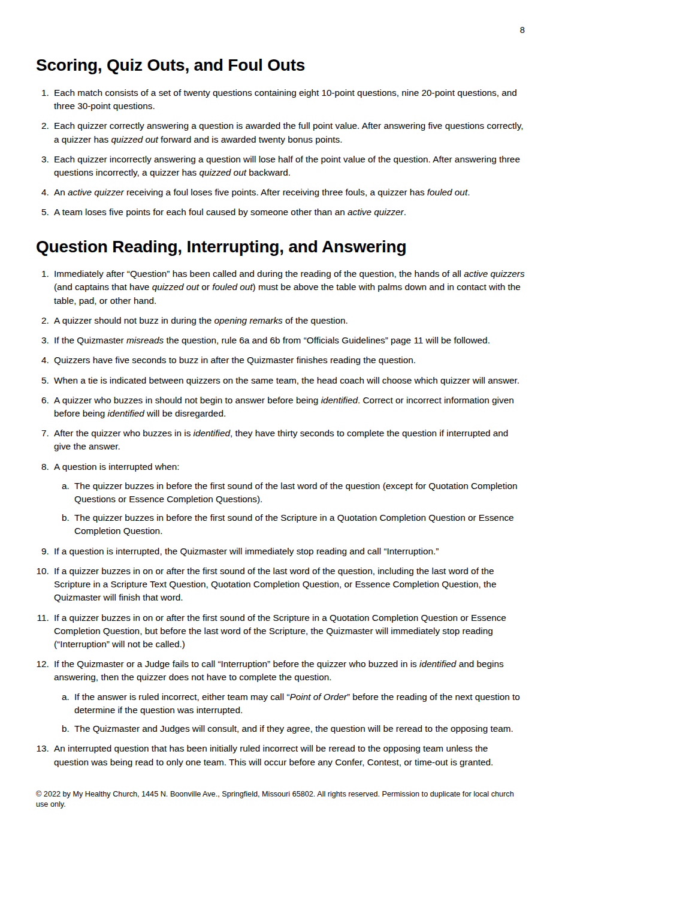8
Scoring, Quiz Outs, and Foul Outs
Each match consists of a set of twenty questions containing eight 10-point questions, nine 20-point questions, and three 30-point questions.
Each quizzer correctly answering a question is awarded the full point value. After answering five questions correctly, a quizzer has quizzed out forward and is awarded twenty bonus points.
Each quizzer incorrectly answering a question will lose half of the point value of the question. After answering three questions incorrectly, a quizzer has quizzed out backward.
An active quizzer receiving a foul loses five points. After receiving three fouls, a quizzer has fouled out.
A team loses five points for each foul caused by someone other than an active quizzer.
Question Reading, Interrupting, and Answering
Immediately after “Question” has been called and during the reading of the question, the hands of all active quizzers (and captains that have quizzed out or fouled out) must be above the table with palms down and in contact with the table, pad, or other hand.
A quizzer should not buzz in during the opening remarks of the question.
If the Quizmaster misreads the question, rule 6a and 6b from “Officials Guidelines” page 11 will be followed.
Quizzers have five seconds to buzz in after the Quizmaster finishes reading the question.
When a tie is indicated between quizzers on the same team, the head coach will choose which quizzer will answer.
A quizzer who buzzes in should not begin to answer before being identified. Correct or incorrect information given before being identified will be disregarded.
After the quizzer who buzzes in is identified, they have thirty seconds to complete the question if interrupted and give the answer.
A question is interrupted when:
The quizzer buzzes in before the first sound of the last word of the question (except for Quotation Completion Questions or Essence Completion Questions).
The quizzer buzzes in before the first sound of the Scripture in a Quotation Completion Question or Essence Completion Question.
If a question is interrupted, the Quizmaster will immediately stop reading and call “Interruption.”
If a quizzer buzzes in on or after the first sound of the last word of the question, including the last word of the Scripture in a Scripture Text Question, Quotation Completion Question, or Essence Completion Question, the Quizmaster will finish that word.
If a quizzer buzzes in on or after the first sound of the Scripture in a Quotation Completion Question or Essence Completion Question, but before the last word of the Scripture, the Quizmaster will immediately stop reading (“Interruption” will not be called.)
If the Quizmaster or a Judge fails to call “Interruption” before the quizzer who buzzed in is identified and begins answering, then the quizzer does not have to complete the question.
If the answer is ruled incorrect, either team may call “Point of Order” before the reading of the next question to determine if the question was interrupted.
The Quizmaster and Judges will consult, and if they agree, the question will be reread to the opposing team.
An interrupted question that has been initially ruled incorrect will be reread to the opposing team unless the question was being read to only one team. This will occur before any Confer, Contest, or time-out is granted.
© 2022 by My Healthy Church, 1445 N. Boonville Ave., Springfield, Missouri 65802. All rights reserved. Permission to duplicate for local church use only.